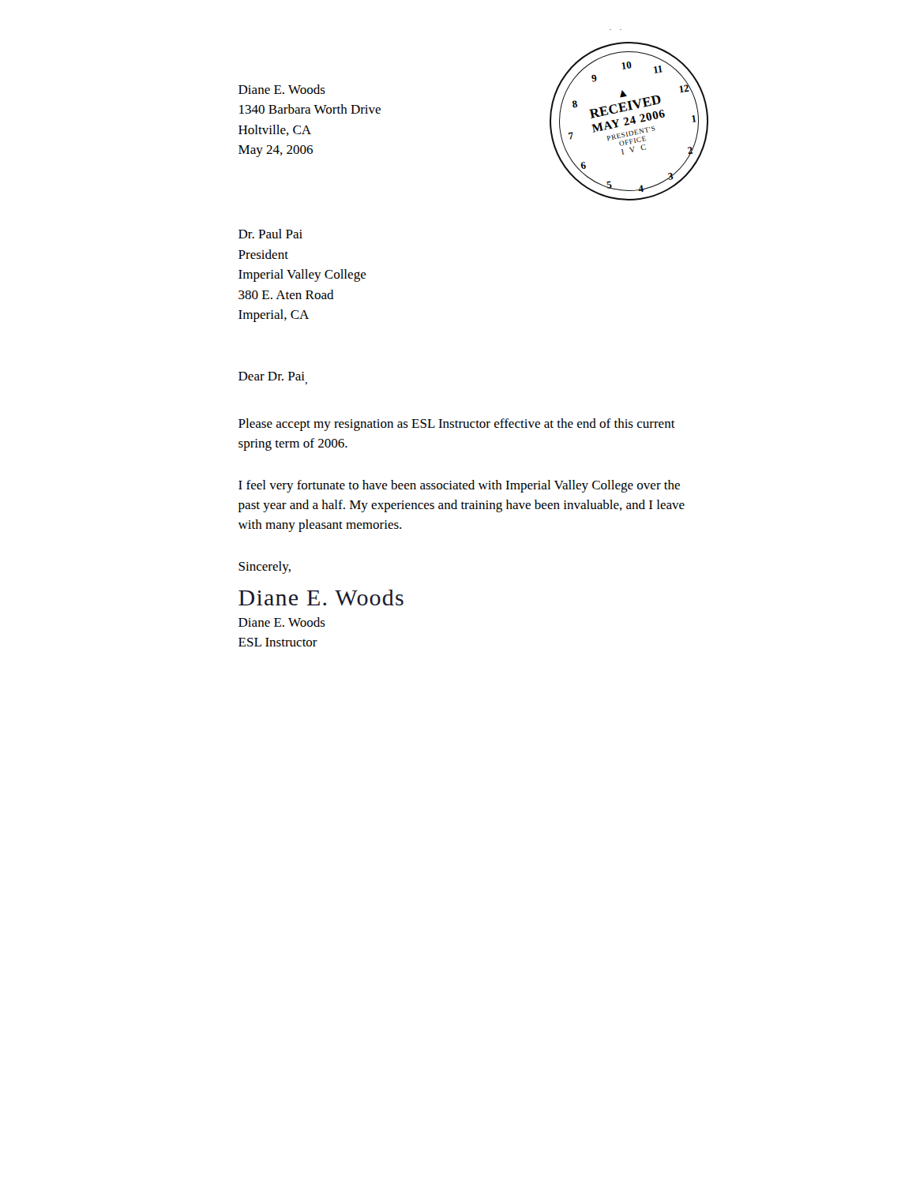. .
11 12 1 2 3 4 5 6 7 8 9 10
▲
RECEIVED
MAY 24 2006
PRESIDENT'S
OFFICE
I V C
Diane E. Woods
1340 Barbara Worth Drive
Holtville, CA
May 24, 2006 Dr. Paul Pai
President
Imperial Valley College
380 E. Aten Road
Imperial, CA
Dear Dr. Pai,
Please accept my resignation as ESL Instructor effective at the end of this current spring term of 2006.
I feel very fortunate to have been associated with Imperial Valley College over the past year and a half. My experiences and training have been invaluable, and I leave with many pleasant memories.
Sincerely,
Diane E. Woods
Diane E. Woods
ESL Instructor